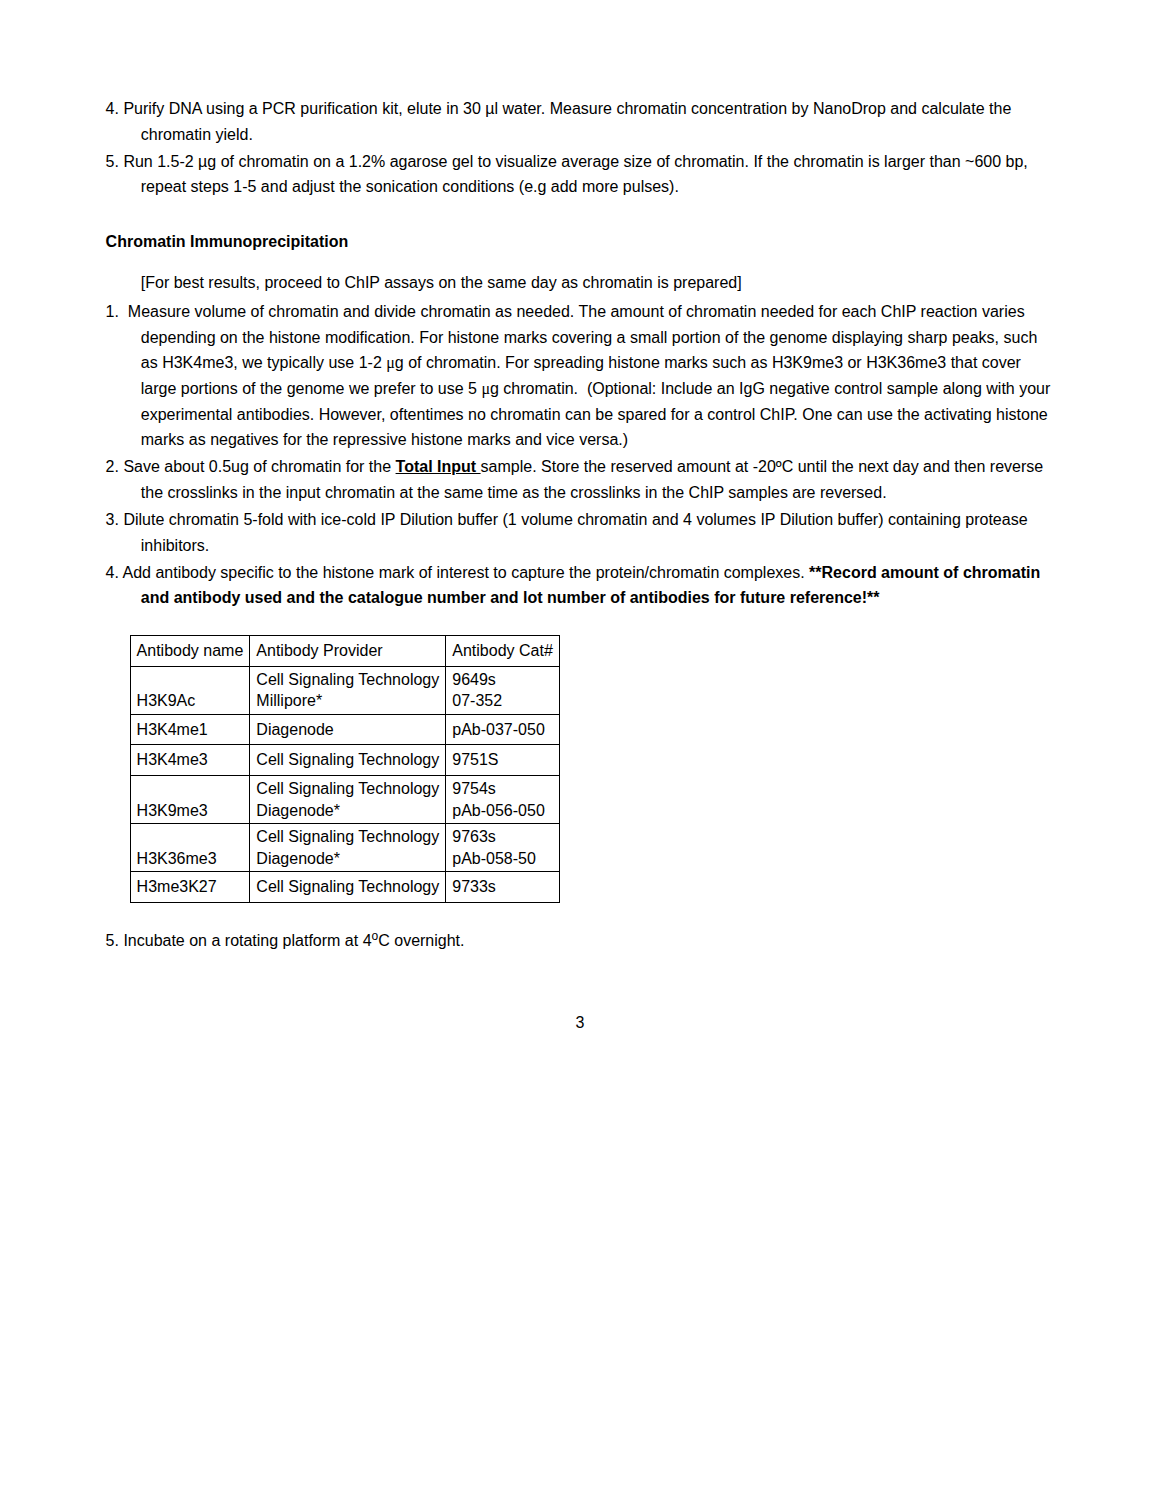4. Purify DNA using a PCR purification kit, elute in 30 µl water. Measure chromatin concentration by NanoDrop and calculate the chromatin yield.
5. Run 1.5-2 µg of chromatin on a 1.2% agarose gel to visualize average size of chromatin. If the chromatin is larger than ~600 bp, repeat steps 1-5 and adjust the sonication conditions (e.g add more pulses).
Chromatin Immunoprecipitation
[For best results, proceed to ChIP assays on the same day as chromatin is prepared]
1. Measure volume of chromatin and divide chromatin as needed. The amount of chromatin needed for each ChIP reaction varies depending on the histone modification. For histone marks covering a small portion of the genome displaying sharp peaks, such as H3K4me3, we typically use 1-2 μg of chromatin. For spreading histone marks such as H3K9me3 or H3K36me3 that cover large portions of the genome we prefer to use 5 μg chromatin. (Optional: Include an IgG negative control sample along with your experimental antibodies. However, oftentimes no chromatin can be spared for a control ChIP. One can use the activating histone marks as negatives for the repressive histone marks and vice versa.)
2. Save about 0.5ug of chromatin for the Total Input sample. Store the reserved amount at -20ºC until the next day and then reverse the crosslinks in the input chromatin at the same time as the crosslinks in the ChIP samples are reversed.
3. Dilute chromatin 5-fold with ice-cold IP Dilution buffer (1 volume chromatin and 4 volumes IP Dilution buffer) containing protease inhibitors.
4. Add antibody specific to the histone mark of interest to capture the protein/chromatin complexes. **Record amount of chromatin and antibody used and the catalogue number and lot number of antibodies for future reference!**
| Antibody name | Antibody Provider | Antibody Cat# |
| H3K9Ac | Cell Signaling Technology Millipore* | 9649s 07-352 |
| H3K4me1 | Diagenode | pAb-037-050 |
| H3K4me3 | Cell Signaling Technology | 9751S |
| H3K9me3 | Cell Signaling Technology Diagenode* | 9754s pAb-056-050 |
| H3K36me3 | Cell Signaling Technology Diagenode* | 9763s pAb-058-50 |
| H3me3K27 | Cell Signaling Technology | 9733s |
5. Incubate on a rotating platform at 4oC overnight.
3